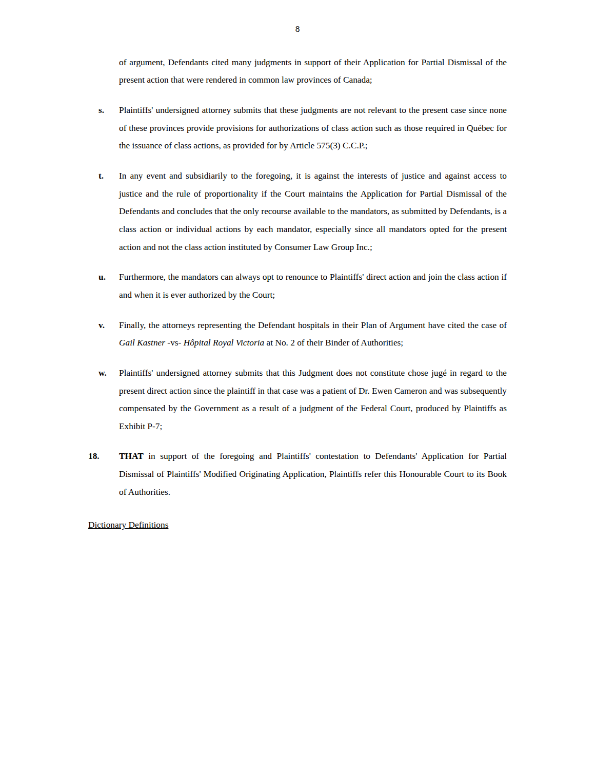8
of argument, Defendants cited many judgments in support of their Application for Partial Dismissal of the present action that were rendered in common law provinces of Canada;
s. Plaintiffs' undersigned attorney submits that these judgments are not relevant to the present case since none of these provinces provide provisions for authorizations of class action such as those required in Québec for the issuance of class actions, as provided for by Article 575(3) C.C.P.;
t. In any event and subsidiarily to the foregoing, it is against the interests of justice and against access to justice and the rule of proportionality if the Court maintains the Application for Partial Dismissal of the Defendants and concludes that the only recourse available to the mandators, as submitted by Defendants, is a class action or individual actions by each mandator, especially since all mandators opted for the present action and not the class action instituted by Consumer Law Group Inc.;
u. Furthermore, the mandators can always opt to renounce to Plaintiffs' direct action and join the class action if and when it is ever authorized by the Court;
v. Finally, the attorneys representing the Defendant hospitals in their Plan of Argument have cited the case of Gail Kastner -vs- Hôpital Royal Victoria at No. 2 of their Binder of Authorities;
w. Plaintiffs' undersigned attorney submits that this Judgment does not constitute chose jugé in regard to the present direct action since the plaintiff in that case was a patient of Dr. Ewen Cameron and was subsequently compensated by the Government as a result of a judgment of the Federal Court, produced by Plaintiffs as Exhibit P-7;
18. THAT in support of the foregoing and Plaintiffs' contestation to Defendants' Application for Partial Dismissal of Plaintiffs' Modified Originating Application, Plaintiffs refer this Honourable Court to its Book of Authorities.
Dictionary Definitions